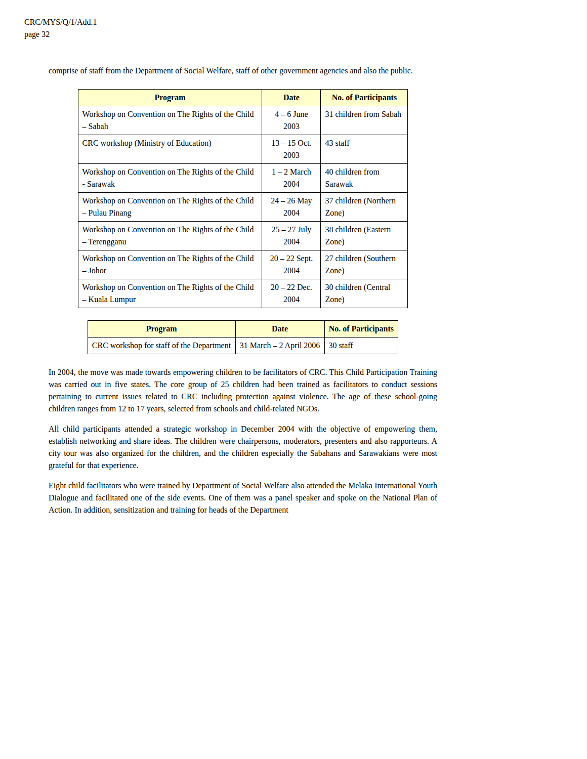CRC/MYS/Q/1/Add.1
page 32
comprise of staff from the Department of Social Welfare, staff of other government agencies and also the public.
| Program | Date | No. of Participants |
| --- | --- | --- |
| Workshop on Convention on The Rights of the Child – Sabah | 4 – 6 June 2003 | 31 children from Sabah |
| CRC workshop (Ministry of Education) | 13 – 15 Oct. 2003 | 43 staff |
| Workshop on Convention on The Rights of the Child - Sarawak | 1 – 2 March 2004 | 40 children from Sarawak |
| Workshop on Convention on The Rights of the Child – Pulau Pinang | 24 – 26 May 2004 | 37 children (Northern Zone) |
| Workshop on Convention on The Rights of the Child – Terengganu | 25 – 27 July 2004 | 38 children (Eastern Zone) |
| Workshop on Convention on The Rights of the Child – Johor | 20 – 22 Sept. 2004 | 27 children (Southern Zone) |
| Workshop on Convention on The Rights of the Child – Kuala Lumpur | 20 – 22 Dec. 2004 | 30 children (Central Zone) |
| Program | Date | No. of Participants |
| --- | --- | --- |
| CRC workshop for staff of the Department | 31 March – 2 April 2006 | 30 staff |
In 2004, the move was made towards empowering children to be facilitators of CRC. This Child Participation Training was carried out in five states. The core group of 25 children had been trained as facilitators to conduct sessions pertaining to current issues related to CRC including protection against violence. The age of these school-going children ranges from 12 to 17 years, selected from schools and child-related NGOs.
All child participants attended a strategic workshop in December 2004 with the objective of empowering them, establish networking and share ideas. The children were chairpersons, moderators, presenters and also rapporteurs. A city tour was also organized for the children, and the children especially the Sabahans and Sarawakians were most grateful for that experience.
Eight child facilitators who were trained by Department of Social Welfare also attended the Melaka International Youth Dialogue and facilitated one of the side events. One of them was a panel speaker and spoke on the National Plan of Action. In addition, sensitization and training for heads of the Department